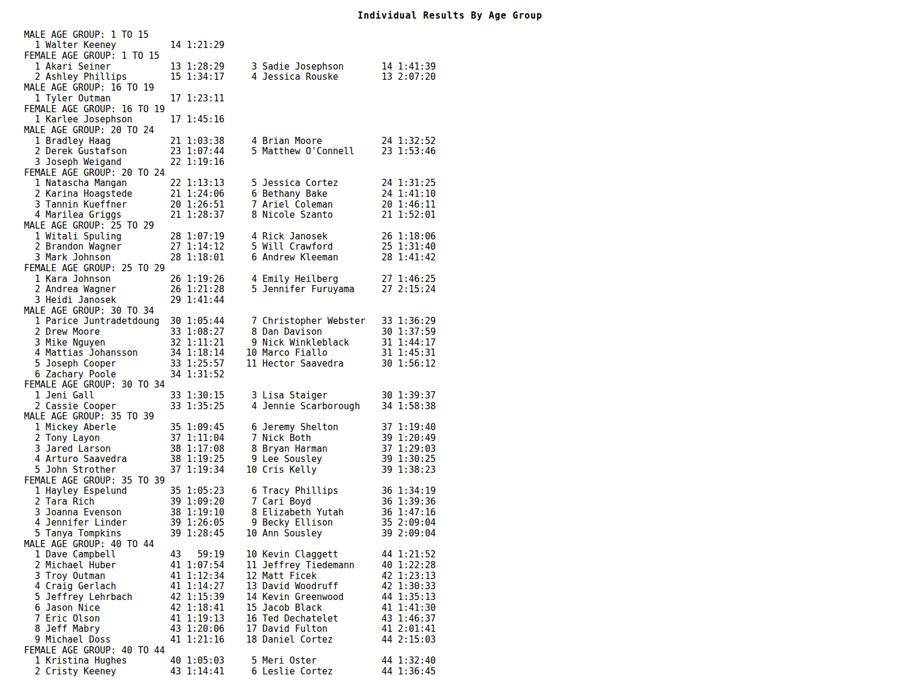Individual Results By Age Group
MALE AGE GROUP: 1 TO 15
  1 Walter Keeney          14 1:21:29
FEMALE AGE GROUP: 1 TO 15
  1 Akari Seiner           13 1:28:29     3 Sadie Josephson       14 1:41:39
  2 Ashley Phillips        15 1:34:17     4 Jessica Rouske        13 2:07:20
MALE AGE GROUP: 16 TO 19
  1 Tyler Outman           17 1:23:11
FEMALE AGE GROUP: 16 TO 19
  1 Karlee Josephson       17 1:45:16
MALE AGE GROUP: 20 TO 24
  1 Bradley Haag           21 1:03:38     4 Brian Moore           24 1:32:52
  2 Derek Gustafson        23 1:07:44     5 Matthew O'Connell     23 1:53:46
  3 Joseph Weigand         22 1:19:16
FEMALE AGE GROUP: 20 TO 24
  1 Natascha Mangan        22 1:13:13     5 Jessica Cortez        24 1:31:25
  2 Karina Hoagstede       21 1:24:06     6 Bethany Bake          24 1:41:10
  3 Tannin Kueffner        20 1:26:51     7 Ariel Coleman         20 1:46:11
  4 Marilea Griggs         21 1:28:37     8 Nicole Szanto         21 1:52:01
MALE AGE GROUP: 25 TO 29
  1 Witali Spuling         28 1:07:19     4 Rick Janosek          26 1:18:06
  2 Brandon Wagner         27 1:14:12     5 Will Crawford         25 1:31:40
  3 Mark Johnson           28 1:18:01     6 Andrew Kleeman        28 1:41:42
FEMALE AGE GROUP: 25 TO 29
  1 Kara Johnson           26 1:19:26     4 Emily Heilberg        27 1:46:25
  2 Andrea Wagner          26 1:21:28     5 Jennifer Furuyama     27 2:15:24
  3 Heidi Janosek          29 1:41:44
MALE AGE GROUP: 30 TO 34
  1 Parice Juntradetdoung  30 1:05:44     7 Christopher Webster   33 1:36:29
  2 Drew Moore             33 1:08:27     8 Dan Davison           30 1:37:59
  3 Mike Nguyen            32 1:11:21     9 Nick Winkleblack      31 1:44:17
  4 Mattias Johansson      34 1:18:14    10 Marco Fiallo          31 1:45:31
  5 Joseph Cooper          33 1:25:57    11 Hector Saavedra       30 1:56:12
  6 Zachary Poole          34 1:31:52
FEMALE AGE GROUP: 30 TO 34
  1 Jeni Gall              33 1:30:15     3 Lisa Staiger          30 1:39:37
  2 Cassie Cooper          33 1:35:25     4 Jennie Scarborough    34 1:58:38
MALE AGE GROUP: 35 TO 39
  1 Mickey Aberle          35 1:09:45     6 Jeremy Shelton        37 1:19:40
  2 Tony Layon             37 1:11:04     7 Nick Both             39 1:20:49
  3 Jared Larson           38 1:17:08     8 Bryan Harman          37 1:29:03
  4 Arturo Saavedra        38 1:19:25     9 Lee Sousley           39 1:30:25
  5 John Strother          37 1:19:34    10 Cris Kelly            39 1:38:23
FEMALE AGE GROUP: 35 TO 39
  1 Hayley Espelund        35 1:05:23     6 Tracy Phillips        36 1:34:19
  2 Tara Rich              39 1:09:20     7 Cari Boyd             36 1:39:36
  3 Joanna Evenson         38 1:19:10     8 Elizabeth Yutah       36 1:47:16
  4 Jennifer Linder        39 1:26:05     9 Becky Ellison         35 2:09:04
  5 Tanya Tompkins         39 1:28:45    10 Ann Sousley           39 2:09:04
MALE AGE GROUP: 40 TO 44
  1 Dave Campbell          43   59:19    10 Kevin Claggett        44 1:21:52
  2 Michael Huber          41 1:07:54    11 Jeffrey Tiedemann     40 1:22:28
  3 Troy Outman            41 1:12:34    12 Matt Ficek            42 1:23:13
  4 Craig Gerlach          41 1:14:27    13 David Woodruff        42 1:30:33
  5 Jeffrey Lehrbach       42 1:15:39    14 Kevin Greenwood       44 1:35:13
  6 Jason Nice             42 1:18:41    15 Jacob Black           41 1:41:30
  7 Eric Olson             41 1:19:13    16 Ted Dechatelet        43 1:46:37
  8 Jeff Mabry             43 1:20:06    17 David Fulton          41 2:01:41
  9 Michael Doss           41 1:21:16    18 Daniel Cortez         44 2:15:03
FEMALE AGE GROUP: 40 TO 44
  1 Kristina Hughes        40 1:05:03     5 Meri Oster            44 1:32:40
  2 Cristy Keeney          43 1:14:41     6 Leslie Cortez         44 1:36:45